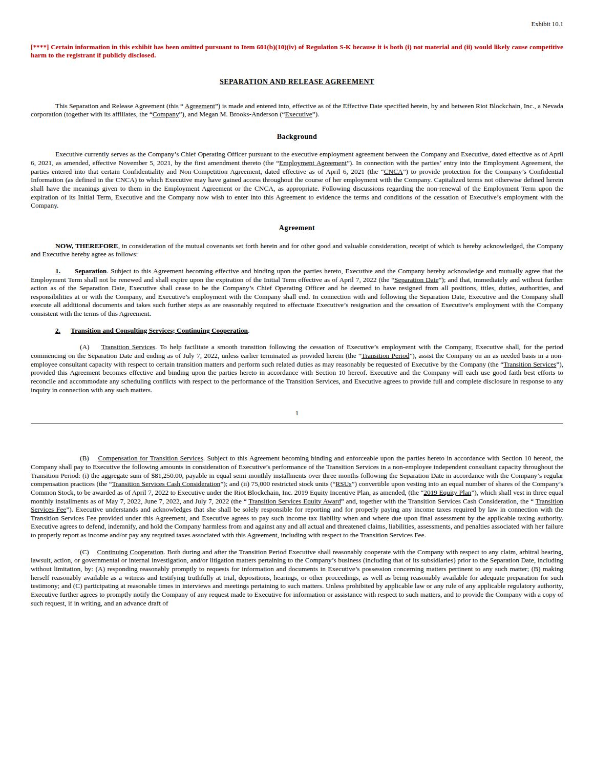Exhibit 10.1
[****] Certain information in this exhibit has been omitted pursuant to Item 601(b)(10)(iv) of Regulation S-K because it is both (i) not material and (ii) would likely cause competitive harm to the registrant if publicly disclosed.
SEPARATION AND RELEASE AGREEMENT
This Separation and Release Agreement (this “ Agreement”) is made and entered into, effective as of the Effective Date specified herein, by and between Riot Blockchain, Inc., a Nevada corporation (together with its affiliates, the “Company”), and Megan M. Brooks-Anderson (“Executive”).
Background
Executive currently serves as the Company’s Chief Operating Officer pursuant to the executive employment agreement between the Company and Executive, dated effective as of April 6, 2021, as amended, effective November 5, 2021, by the first amendment thereto (the “Employment Agreement”). In connection with the parties’ entry into the Employment Agreement, the parties entered into that certain Confidentiality and Non-Competition Agreement, dated effective as of April 6, 2021 (the “CNCA”) to provide protection for the Company’s Confidential Information (as defined in the CNCA) to which Executive may have gained access throughout the course of her employment with the Company. Capitalized terms not otherwise defined herein shall have the meanings given to them in the Employment Agreement or the CNCA, as appropriate. Following discussions regarding the non-renewal of the Employment Term upon the expiration of its Initial Term, Executive and the Company now wish to enter into this Agreement to evidence the terms and conditions of the cessation of Executive’s employment with the Company.
Agreement
NOW, THEREFORE, in consideration of the mutual covenants set forth herein and for other good and valuable consideration, receipt of which is hereby acknowledged, the Company and Executive hereby agree as follows:
1. Separation. Subject to this Agreement becoming effective and binding upon the parties hereto, Executive and the Company hereby acknowledge and mutually agree that the Employment Term shall not be renewed and shall expire upon the expiration of the Initial Term effective as of April 7, 2022 (the “Separation Date”); and that, immediately and without further action as of the Separation Date, Executive shall cease to be the Company’s Chief Operating Officer and be deemed to have resigned from all positions, titles, duties, authorities, and responsibilities at or with the Company, and Executive’s employment with the Company shall end. In connection with and following the Separation Date, Executive and the Company shall execute all additional documents and takes such further steps as are reasonably required to effectuate Executive’s resignation and the cessation of Executive’s employment with the Company consistent with the terms of this Agreement.
2. Transition and Consulting Services; Continuing Cooperation.
(A) Transition Services. To help facilitate a smooth transition following the cessation of Executive’s employment with the Company, Executive shall, for the period commencing on the Separation Date and ending as of July 7, 2022, unless earlier terminated as provided herein (the “Transition Period”), assist the Company on an as needed basis in a non-employee consultant capacity with respect to certain transition matters and perform such related duties as may reasonably be requested of Executive by the Company (the “Transition Services”), provided this Agreement becomes effective and binding upon the parties hereto in accordance with Section 10 hereof. Executive and the Company will each use good faith best efforts to reconcile and accommodate any scheduling conflicts with respect to the performance of the Transition Services, and Executive agrees to provide full and complete disclosure in response to any inquiry in connection with any such matters.
1
(B) Compensation for Transition Services. Subject to this Agreement becoming binding and enforceable upon the parties hereto in accordance with Section 10 hereof, the Company shall pay to Executive the following amounts in consideration of Executive’s performance of the Transition Services in a non-employee independent consultant capacity throughout the Transition Period: (i) the aggregate sum of $81,250.00, payable in equal semi-monthly installments over three months following the Separation Date in accordance with the Company’s regular compensation practices (the “Transition Services Cash Consideration”); and (ii) 75,000 restricted stock units (“RSUs”) convertible upon vesting into an equal number of shares of the Company’s Common Stock, to be awarded as of April 7, 2022 to Executive under the Riot Blockchain, Inc. 2019 Equity Incentive Plan, as amended, (the “2019 Equity Plan”), which shall vest in three equal monthly installments as of May 7, 2022, June 7, 2022, and July 7, 2022 (the “ Transition Services Equity Award” and, together with the Transition Services Cash Consideration, the “ Transition Services Fee”). Executive understands and acknowledges that she shall be solely responsible for reporting and for properly paying any income taxes required by law in connection with the Transition Services Fee provided under this Agreement, and Executive agrees to pay such income tax liability when and where due upon final assessment by the applicable taxing authority. Executive agrees to defend, indemnify, and hold the Company harmless from and against any and all actual and threatened claims, liabilities, assessments, and penalties associated with her failure to properly report as income and/or pay any required taxes associated with this Agreement, including with respect to the Transition Services Fee.
(C) Continuing Cooperation. Both during and after the Transition Period Executive shall reasonably cooperate with the Company with respect to any claim, arbitral hearing, lawsuit, action, or governmental or internal investigation, and/or litigation matters pertaining to the Company’s business (including that of its subsidiaries) prior to the Separation Date, including without limitation, by: (A) responding reasonably promptly to requests for information and documents in Executive’s possession concerning matters pertinent to any such matter; (B) making herself reasonably available as a witness and testifying truthfully at trial, depositions, hearings, or other proceedings, as well as being reasonably available for adequate preparation for such testimony; and (C) participating at reasonable times in interviews and meetings pertaining to such matters. Unless prohibited by applicable law or any rule of any applicable regulatory authority, Executive further agrees to promptly notify the Company of any request made to Executive for information or assistance with respect to such matters, and to provide the Company with a copy of such request, if in writing, and an advance draft of